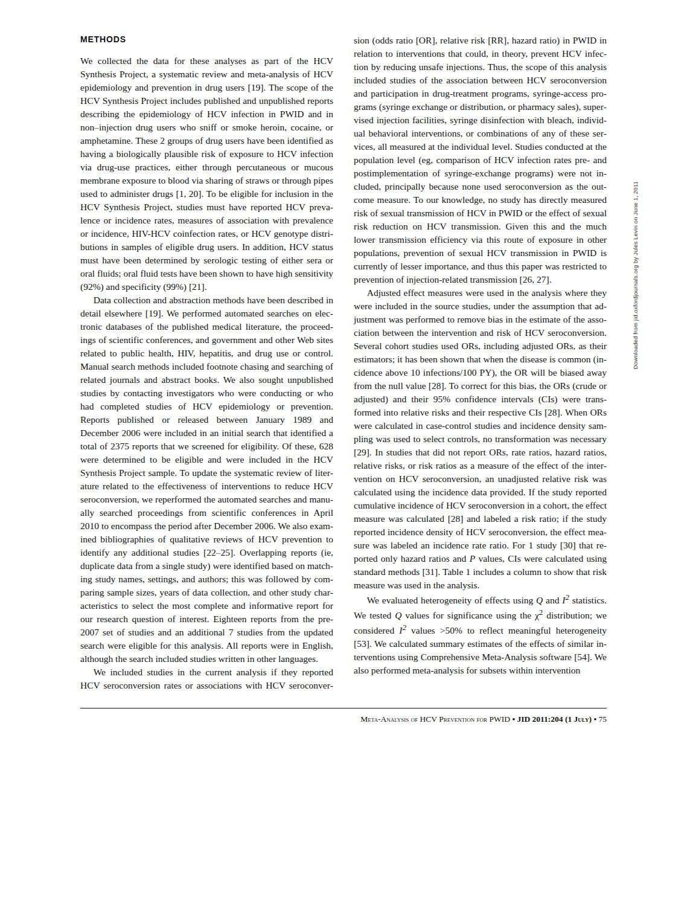Downloaded from jid.oxfordjournals.org by Jules Levin on June 1, 2011
METHODS
We collected the data for these analyses as part of the HCV Synthesis Project, a systematic review and meta-analysis of HCV epidemiology and prevention in drug users [19]. The scope of the HCV Synthesis Project includes published and unpublished reports describing the epidemiology of HCV infection in PWID and in non–injection drug users who sniff or smoke heroin, cocaine, or amphetamine. These 2 groups of drug users have been identified as having a biologically plausible risk of exposure to HCV infection via drug-use practices, either through percutaneous or mucous membrane exposure to blood via sharing of straws or through pipes used to administer drugs [1, 20]. To be eligible for inclusion in the HCV Synthesis Project, studies must have reported HCV prevalence or incidence rates, measures of association with prevalence or incidence, HIV-HCV coinfection rates, or HCV genotype distributions in samples of eligible drug users. In addition, HCV status must have been determined by serologic testing of either sera or oral fluids; oral fluid tests have been shown to have high sensitivity (92%) and specificity (99%) [21].
Data collection and abstraction methods have been described in detail elsewhere [19]. We performed automated searches on electronic databases of the published medical literature, the proceedings of scientific conferences, and government and other Web sites related to public health, HIV, hepatitis, and drug use or control. Manual search methods included footnote chasing and searching of related journals and abstract books. We also sought unpublished studies by contacting investigators who were conducting or who had completed studies of HCV epidemiology or prevention. Reports published or released between January 1989 and December 2006 were included in an initial search that identified a total of 2375 reports that we screened for eligibility. Of these, 628 were determined to be eligible and were included in the HCV Synthesis Project sample. To update the systematic review of literature related to the effectiveness of interventions to reduce HCV seroconversion, we reperformed the automated searches and manually searched proceedings from scientific conferences in April 2010 to encompass the period after December 2006. We also examined bibliographies of qualitative reviews of HCV prevention to identify any additional studies [22–25]. Overlapping reports (ie, duplicate data from a single study) were identified based on matching study names, settings, and authors; this was followed by comparing sample sizes, years of data collection, and other study characteristics to select the most complete and informative report for our research question of interest. Eighteen reports from the pre-2007 set of studies and an additional 7 studies from the updated search were eligible for this analysis. All reports were in English, although the search included studies written in other languages.
We included studies in the current analysis if they reported HCV seroconversion rates or associations with HCV seroconversion (odds ratio [OR], relative risk [RR], hazard ratio) in PWID in relation to interventions that could, in theory, prevent HCV infection by reducing unsafe injections. Thus, the scope of this analysis included studies of the association between HCV seroconversion and participation in drug-treatment programs, syringe-access programs (syringe exchange or distribution, or pharmacy sales), supervised injection facilities, syringe disinfection with bleach, individual behavioral interventions, or combinations of any of these services, all measured at the individual level. Studies conducted at the population level (eg, comparison of HCV infection rates pre- and postimplementation of syringe-exchange programs) were not included, principally because none used seroconversion as the outcome measure. To our knowledge, no study has directly measured risk of sexual transmission of HCV in PWID or the effect of sexual risk reduction on HCV transmission. Given this and the much lower transmission efficiency via this route of exposure in other populations, prevention of sexual HCV transmission in PWID is currently of lesser importance, and thus this paper was restricted to prevention of injection-related transmission [26, 27].
Adjusted effect measures were used in the analysis where they were included in the source studies, under the assumption that adjustment was performed to remove bias in the estimate of the association between the intervention and risk of HCV seroconversion. Several cohort studies used ORs, including adjusted ORs, as their estimators; it has been shown that when the disease is common (incidence above 10 infections/100 PY), the OR will be biased away from the null value [28]. To correct for this bias, the ORs (crude or adjusted) and their 95% confidence intervals (CIs) were transformed into relative risks and their respective CIs [28]. When ORs were calculated in case-control studies and incidence density sampling was used to select controls, no transformation was necessary [29]. In studies that did not report ORs, rate ratios, hazard ratios, relative risks, or risk ratios as a measure of the effect of the intervention on HCV seroconversion, an unadjusted relative risk was calculated using the incidence data provided. If the study reported cumulative incidence of HCV seroconversion in a cohort, the effect measure was calculated [28] and labeled a risk ratio; if the study reported incidence density of HCV seroconversion, the effect measure was labeled an incidence rate ratio. For 1 study [30] that reported only hazard ratios and P values, CIs were calculated using standard methods [31]. Table 1 includes a column to show that risk measure was used in the analysis.
We evaluated heterogeneity of effects using Q and I2 statistics. We tested Q values for significance using the χ2 distribution; we considered I2 values >50% to reflect meaningful heterogeneity [53]. We calculated summary estimates of the effects of similar interventions using Comprehensive Meta-Analysis software [54]. We also performed meta-analysis for subsets within intervention
Meta-Analysis of HCV Prevention for PWID • JID 2011:204 (1 July) • 75